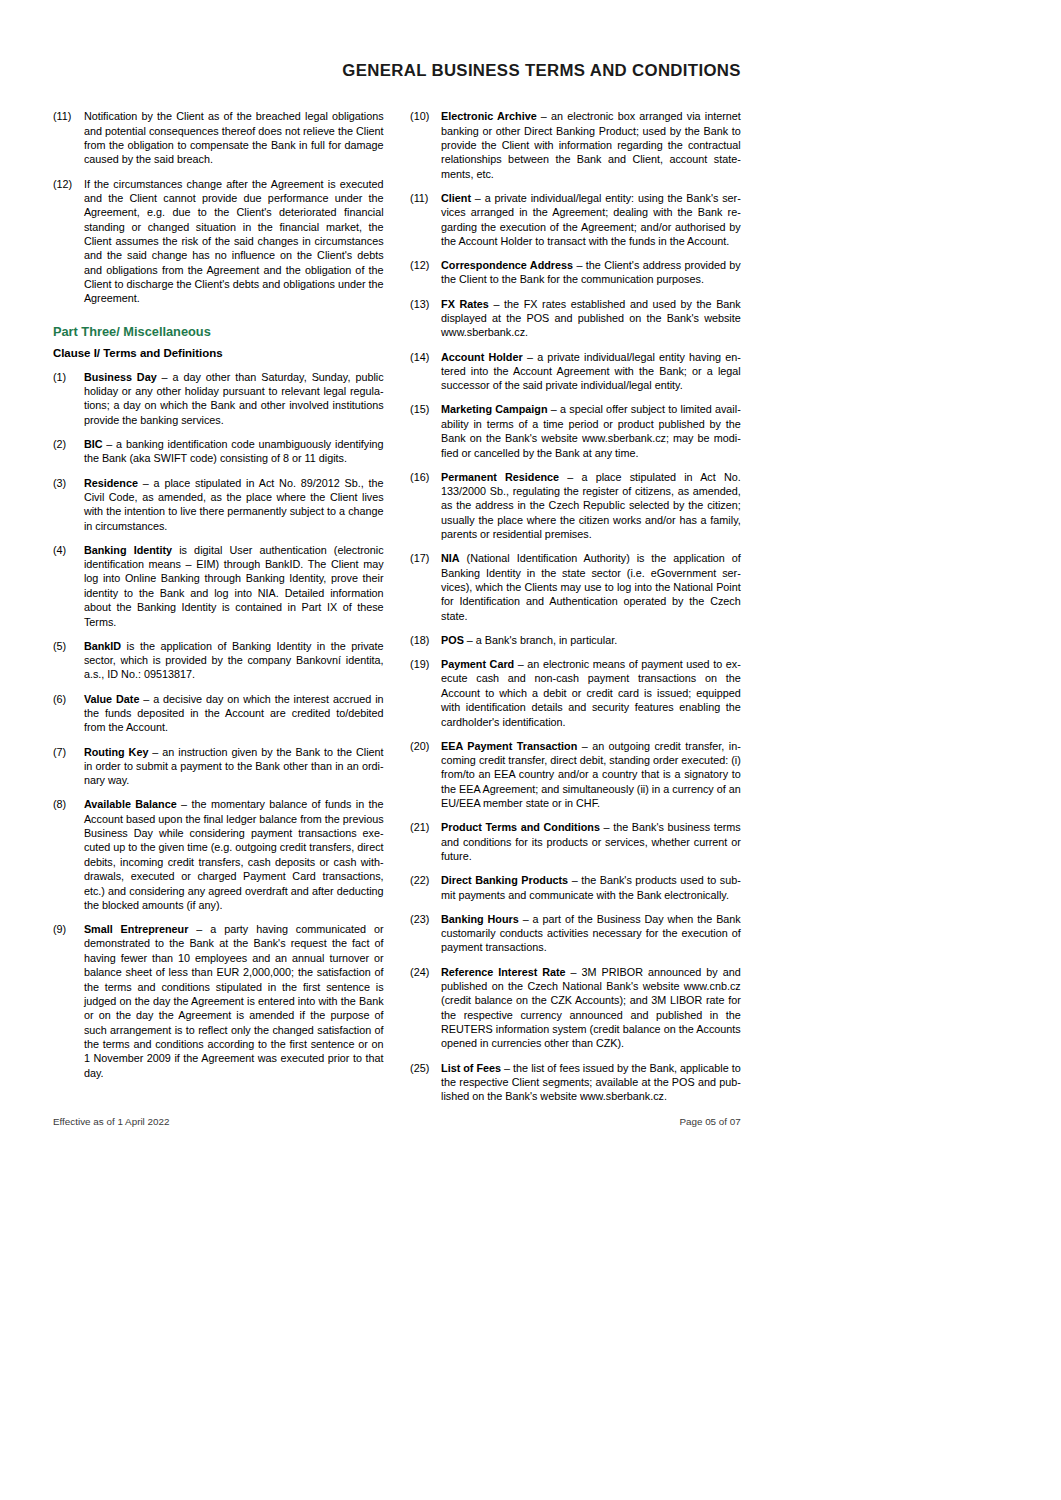GENERAL BUSINESS TERMS AND CONDITIONS
(11) Notification by the Client as of the breached legal obligations and potential consequences thereof does not relieve the Client from the obligation to compensate the Bank in full for damage caused by the said breach.
(12) If the circumstances change after the Agreement is executed and the Client cannot provide due performance under the Agreement, e.g. due to the Client's deteriorated financial standing or changed situation in the financial market, the Client assumes the risk of the said changes in circumstances and the said change has no influence on the Client's debts and obligations from the Agreement and the obligation of the Client to discharge the Client's debts and obligations under the Agreement.
Part Three/ Miscellaneous
Clause I/ Terms and Definitions
(1) Business Day – a day other than Saturday, Sunday, public holiday or any other holiday pursuant to relevant legal regulations; a day on which the Bank and other involved institutions provide the banking services.
(2) BIC – a banking identification code unambiguously identifying the Bank (aka SWIFT code) consisting of 8 or 11 digits.
(3) Residence – a place stipulated in Act No. 89/2012 Sb., the Civil Code, as amended, as the place where the Client lives with the intention to live there permanently subject to a change in circumstances.
(4) Banking Identity is digital User authentication (electronic identification means – EIM) through BankID. The Client may log into Online Banking through Banking Identity, prove their identity to the Bank and log into NIA. Detailed information about the Banking Identity is contained in Part IX of these Terms.
(5) BankID is the application of Banking Identity in the private sector, which is provided by the company Bankovní identita, a.s., ID No.: 09513817.
(6) Value Date – a decisive day on which the interest accrued in the funds deposited in the Account are credited to/debited from the Account.
(7) Routing Key – an instruction given by the Bank to the Client in order to submit a payment to the Bank other than in an ordinary way.
(8) Available Balance – the momentary balance of funds in the Account based upon the final ledger balance from the previous Business Day while considering payment transactions executed up to the given time (e.g. outgoing credit transfers, direct debits, incoming credit transfers, cash deposits or cash withdrawals, executed or charged Payment Card transactions, etc.) and considering any agreed overdraft and after deducting the blocked amounts (if any).
(9) Small Entrepreneur – a party having communicated or demonstrated to the Bank at the Bank's request the fact of having fewer than 10 employees and an annual turnover or balance sheet of less than EUR 2,000,000; the satisfaction of the terms and conditions stipulated in the first sentence is judged on the day the Agreement is entered into with the Bank or on the day the Agreement is amended if the purpose of such arrangement is to reflect only the changed satisfaction of the terms and conditions according to the first sentence or on 1 November 2009 if the Agreement was executed prior to that day.
(10) Electronic Archive – an electronic box arranged via internet banking or other Direct Banking Product; used by the Bank to provide the Client with information regarding the contractual relationships between the Bank and Client, account statements, etc.
(11) Client – a private individual/legal entity: using the Bank's services arranged in the Agreement; dealing with the Bank regarding the execution of the Agreement; and/or authorised by the Account Holder to transact with the funds in the Account.
(12) Correspondence Address – the Client's address provided by the Client to the Bank for the communication purposes.
(13) FX Rates – the FX rates established and used by the Bank displayed at the POS and published on the Bank's website www.sberbank.cz.
(14) Account Holder – a private individual/legal entity having entered into the Account Agreement with the Bank; or a legal successor of the said private individual/legal entity.
(15) Marketing Campaign – a special offer subject to limited availability in terms of a time period or product published by the Bank on the Bank's website www.sberbank.cz; may be modified or cancelled by the Bank at any time.
(16) Permanent Residence – a place stipulated in Act No. 133/2000 Sb., regulating the register of citizens, as amended, as the address in the Czech Republic selected by the citizen; usually the place where the citizen works and/or has a family, parents or residential premises.
(17) NIA (National Identification Authority) is the application of Banking Identity in the state sector (i.e. eGovernment services), which the Clients may use to log into the National Point for Identification and Authentication operated by the Czech state.
(18) POS – a Bank's branch, in particular.
(19) Payment Card – an electronic means of payment used to execute cash and non-cash payment transactions on the Account to which a debit or credit card is issued; equipped with identification details and security features enabling the cardholder's identification.
(20) EEA Payment Transaction – an outgoing credit transfer, incoming credit transfer, direct debit, standing order executed: (i) from/to an EEA country and/or a country that is a signatory to the EEA Agreement; and simultaneously (ii) in a currency of an EU/EEA member state or in CHF.
(21) Product Terms and Conditions – the Bank's business terms and conditions for its products or services, whether current or future.
(22) Direct Banking Products – the Bank's products used to submit payments and communicate with the Bank electronically.
(23) Banking Hours – a part of the Business Day when the Bank customarily conducts activities necessary for the execution of payment transactions.
(24) Reference Interest Rate – 3M PRIBOR announced by and published on the Czech National Bank's website www.cnb.cz (credit balance on the CZK Accounts); and 3M LIBOR rate for the respective currency announced and published in the REUTERS information system (credit balance on the Accounts opened in currencies other than CZK).
(25) List of Fees – the list of fees issued by the Bank, applicable to the respective Client segments; available at the POS and published on the Bank's website www.sberbank.cz.
Effective as of 1 April 2022 Page 05 of 07